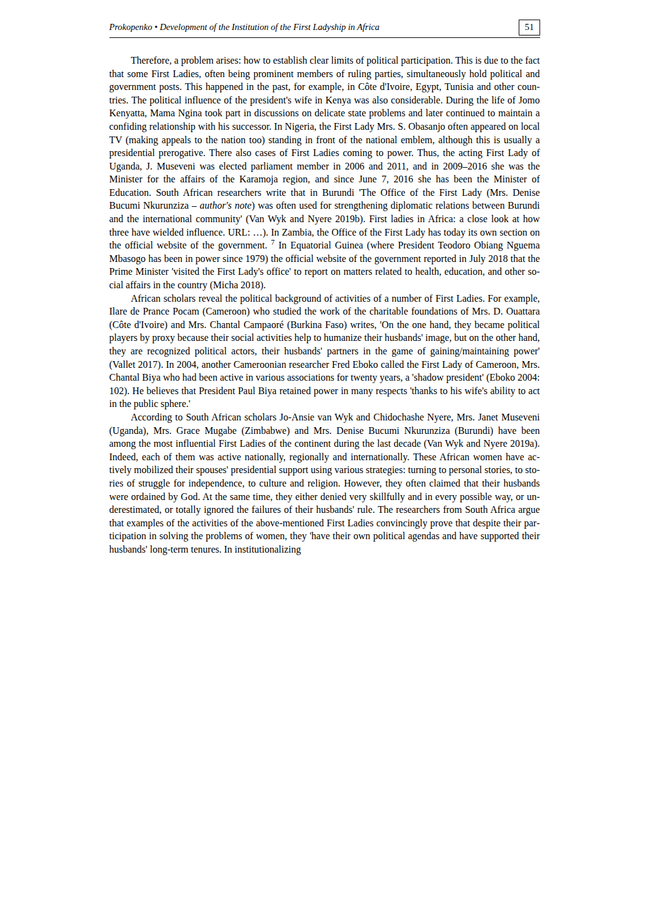Prokopenko • Development of the Institution of the First Ladyship in Africa 51
Therefore, a problem arises: how to establish clear limits of political participation. This is due to the fact that some First Ladies, often being prominent members of ruling parties, simultaneously hold political and government posts. This happened in the past, for example, in Côte d'Ivoire, Egypt, Tunisia and other countries. The political influence of the president's wife in Kenya was also considerable. During the life of Jomo Kenyatta, Mama Ngina took part in discussions on delicate state problems and later continued to maintain a confiding relationship with his successor. In Nigeria, the First Lady Mrs. S. Obasanjo often appeared on local TV (making appeals to the nation too) standing in front of the national emblem, although this is usually a presidential prerogative. There also cases of First Ladies coming to power. Thus, the acting First Lady of Uganda, J. Museveni was elected parliament member in 2006 and 2011, and in 2009–2016 she was the Minister for the affairs of the Karamoja region, and since June 7, 2016 she has been the Minister of Education. South African researchers write that in Burundi 'The Office of the First Lady (Mrs. Denise Bucumi Nkurunziza – author's note) was often used for strengthening diplomatic relations between Burundi and the international community' (Van Wyk and Nyere 2019b). First ladies in Africa: a close look at how three have wielded influence. URL: …). In Zambia, the Office of the First Lady has today its own section on the official website of the government. 7 In Equatorial Guinea (where President Teodoro Obiang Nguema Mbasogo has been in power since 1979) the official website of the government reported in July 2018 that the Prime Minister 'visited the First Lady's office' to report on matters related to health, education, and other social affairs in the country (Micha 2018).
African scholars reveal the political background of activities of a number of First Ladies. For example, Ilare de Prance Pocam (Cameroon) who studied the work of the charitable foundations of Mrs. D. Ouattara (Côte d'Ivoire) and Mrs. Chantal Campaoré (Burkina Faso) writes, 'On the one hand, they became political players by proxy because their social activities help to humanize their husbands' image, but on the other hand, they are recognized political actors, their husbands' partners in the game of gaining/maintaining power' (Vallet 2017). In 2004, another Cameroonian researcher Fred Eboko called the First Lady of Cameroon, Mrs. Chantal Biya who had been active in various associations for twenty years, a 'shadow president' (Eboko 2004: 102). He believes that President Paul Biya retained power in many respects 'thanks to his wife's ability to act in the public sphere.'
According to South African scholars Jo-Ansie van Wyk and Chidochashe Nyere, Mrs. Janet Museveni (Uganda), Mrs. Grace Mugabe (Zimbabwe) and Mrs. Denise Bucumi Nkurunziza (Burundi) have been among the most influential First Ladies of the continent during the last decade (Van Wyk and Nyere 2019a). Indeed, each of them was active nationally, regionally and internationally. These African women have actively mobilized their spouses' presidential support using various strategies: turning to personal stories, to stories of struggle for independence, to culture and religion. However, they often claimed that their husbands were ordained by God. At the same time, they either denied very skillfully and in every possible way, or underestimated, or totally ignored the failures of their husbands' rule. The researchers from South Africa argue that examples of the activities of the above-mentioned First Ladies convincingly prove that despite their participation in solving the problems of women, they 'have their own political agendas and have supported their husbands' long-term tenures. In institutionalizing